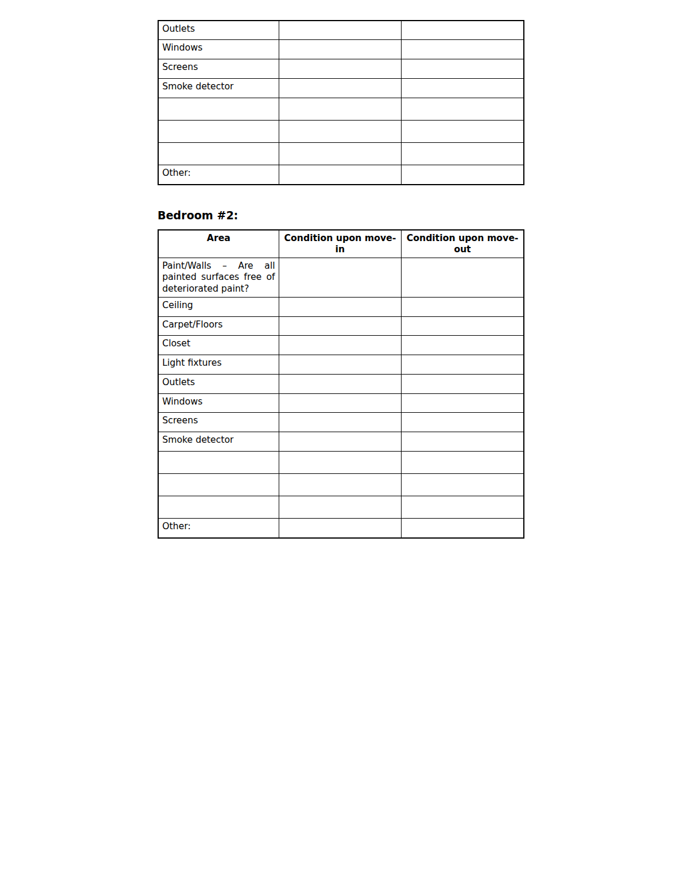| Outlets | | |
| Windows | | |
| Screens | | |
| Smoke detector | | |
| Other: | | |
Bedroom #2:
| Area | Condition upon move-in | Condition upon move-out |
| --- | --- | --- |
| Paint/Walls – Are all painted surfaces free of deteriorated paint? | | |
| Ceiling | | |
| Carpet/Floors | | |
| Closet | | |
| Light fixtures | | |
| Outlets | | |
| Windows | | |
| Screens | | |
| Smoke detector | | |
| Other: | | |